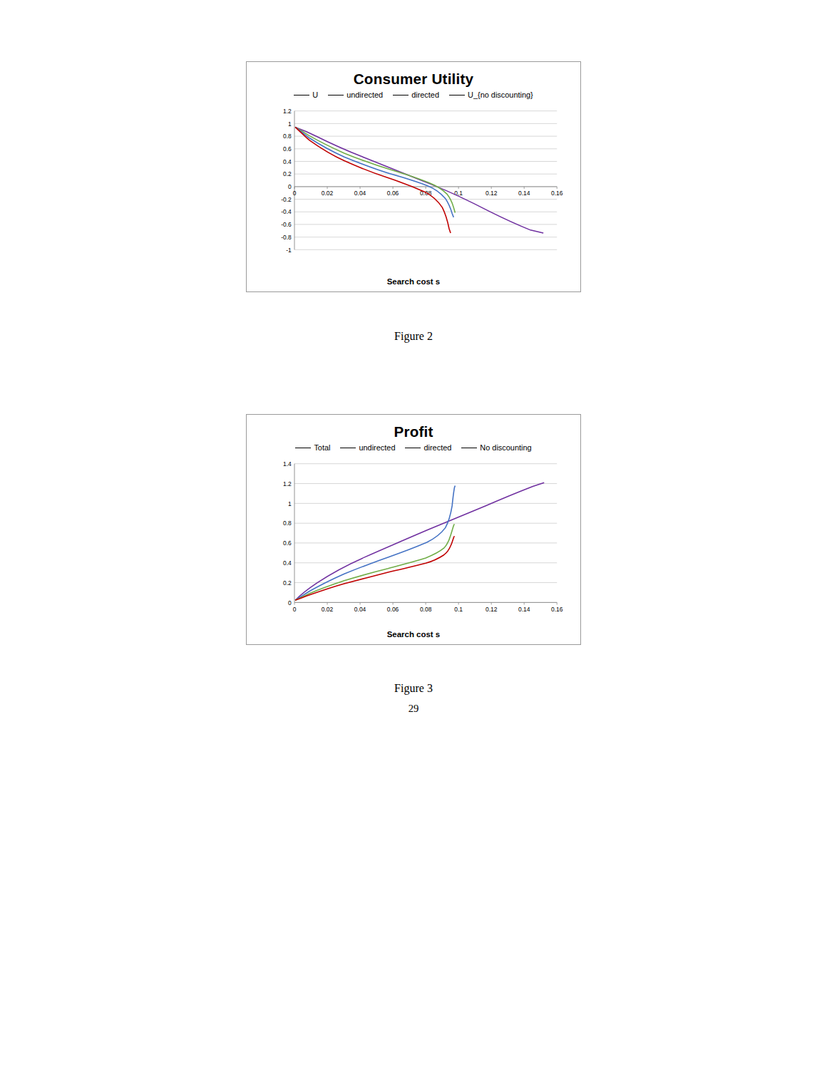Consumer Utility
U undirected directed U_{no discounting}
1.2 1 0.8 0.6 0.4 0.2 0 -0.2 -0.4 -0.6 -0.8 -1 0 0.02 0.04 0.06 0.08 0.1 0.12 0.14 0.16
Search cost s
Figure 2
Profit
Total undirected directed No discounting
1.4 1.2 1 0.8 0.6 0.4 0.2 0 0 0.02 0.04 0.06 0.08 0.1 0.12 0.14 0.16
Search cost s
Figure 3
29